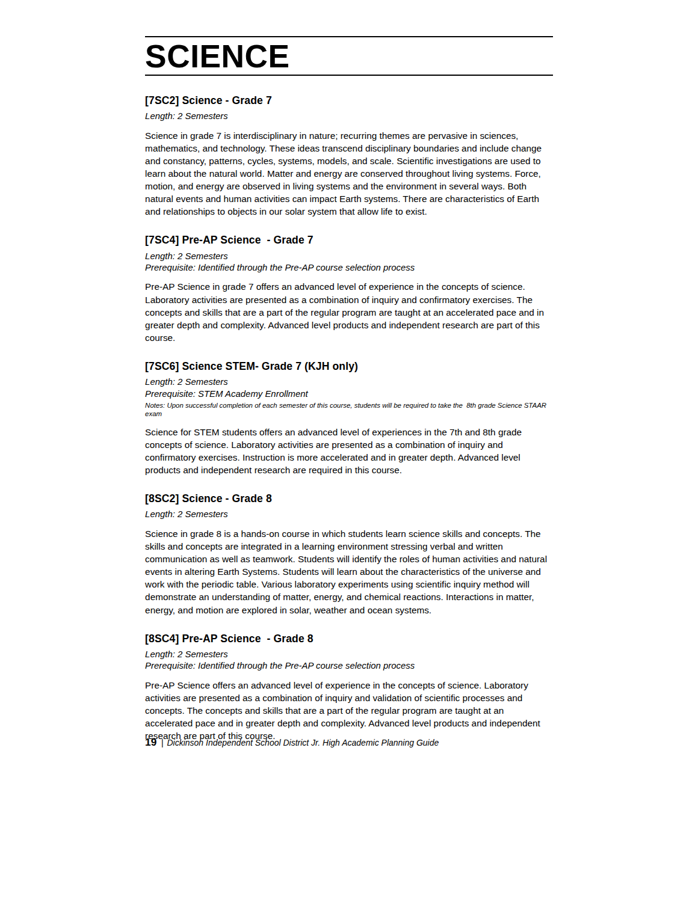Science
[7SC2] Science - Grade 7
Length: 2 Semesters
Science in grade 7 is interdisciplinary in nature; recurring themes are pervasive in sciences, mathematics, and technology. These ideas transcend disciplinary boundaries and include change and constancy, patterns, cycles, systems, models, and scale. Scientific investigations are used to learn about the natural world. Matter and energy are conserved throughout living systems. Force, motion, and energy are observed in living systems and the environment in several ways. Both natural events and human activities can impact Earth systems. There are characteristics of Earth and relationships to objects in our solar system that allow life to exist.
[7SC4] Pre-AP Science - Grade 7
Length: 2 Semesters
Prerequisite: Identified through the Pre-AP course selection process
Pre-AP Science in grade 7 offers an advanced level of experience in the concepts of science. Laboratory activities are presented as a combination of inquiry and confirmatory exercises. The concepts and skills that are a part of the regular program are taught at an accelerated pace and in greater depth and complexity. Advanced level products and independent research are part of this course.
[7SC6] Science STEM- Grade 7 (KJH only)
Length: 2 Semesters
Prerequisite: STEM Academy Enrollment
Notes: Upon successful completion of each semester of this course, students will be required to take the 8th grade Science STAAR exam
Science for STEM students offers an advanced level of experiences in the 7th and 8th grade concepts of science. Laboratory activities are presented as a combination of inquiry and confirmatory exercises. Instruction is more accelerated and in greater depth. Advanced level products and independent research are required in this course.
[8SC2] Science - Grade 8
Length: 2 Semesters
Science in grade 8 is a hands-on course in which students learn science skills and concepts. The skills and concepts are integrated in a learning environment stressing verbal and written communication as well as teamwork. Students will identify the roles of human activities and natural events in altering Earth Systems. Students will learn about the characteristics of the universe and work with the periodic table. Various laboratory experiments using scientific inquiry method will demonstrate an understanding of matter, energy, and chemical reactions. Interactions in matter, energy, and motion are explored in solar, weather and ocean systems.
[8SC4] Pre-AP Science - Grade 8
Length: 2 Semesters
Prerequisite: Identified through the Pre-AP course selection process
Pre-AP Science offers an advanced level of experience in the concepts of science. Laboratory activities are presented as a combination of inquiry and validation of scientific processes and concepts. The concepts and skills that are a part of the regular program are taught at an accelerated pace and in greater depth and complexity. Advanced level products and independent research are part of this course.
19|Dickinson Independent School District Jr. High Academic Planning Guide